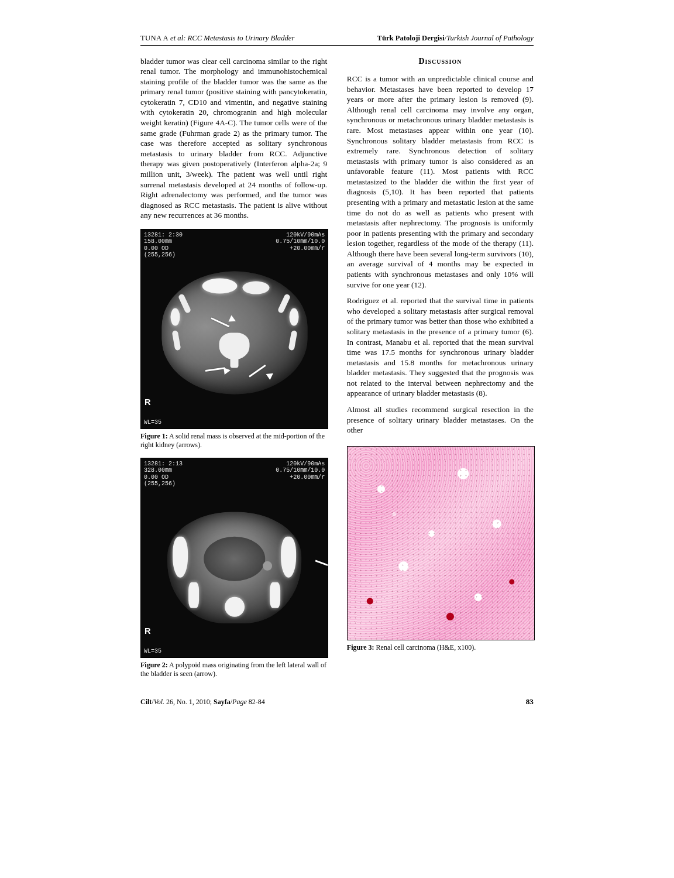TUNA A et al: RCC Metastasis to Urinary Bladder
Türk Patoloji Dergisi/Turkish Journal of Pathology
bladder tumor was clear cell carcinoma similar to the right renal tumor. The morphology and immunohistochemical staining profile of the bladder tumor was the same as the primary renal tumor (positive staining with pancytokeratin, cytokeratin 7, CD10 and vimentin, and negative staining with cytokeratin 20, chromogranin and high molecular weight keratin) (Figure 4A-C). The tumor cells were of the same grade (Fuhrman grade 2) as the primary tumor. The case was therefore accepted as solitary synchronous metastasis to urinary bladder from RCC. Adjunctive therapy was given postoperatively (Interferon alpha-2a; 9 million unit, 3/week). The patient was well until right surrenal metastasis developed at 24 months of follow-up. Right adrenalectomy was performed, and the tumor was diagnosed as RCC metastasis. The patient is alive without any new recurrences at 36 months.
13281: 2:30 158.00mm 0.00 OD (255,256)
120kV/90mAs 0.75/10mm/10.0 +20.00mm/r
R
WL=35
Figure 1: A solid renal mass is observed at the mid-portion of the right kidney (arrows).
13281: 2:13 328.00mm 0.00 OD (255,256)
120kV/90mAs 0.75/10mm/10.0 +20.00mm/r
R
WL=35
Figure 2: A polypoid mass originating from the left lateral wall of the bladder is seen (arrow).
Discussion
RCC is a tumor with an unpredictable clinical course and behavior. Metastases have been reported to develop 17 years or more after the primary lesion is removed (9). Although renal cell carcinoma may involve any organ, synchronous or metachronous urinary bladder metastasis is rare. Most metastases appear within one year (10). Synchronous solitary bladder metastasis from RCC is extremely rare. Synchronous detection of solitary metastasis with primary tumor is also considered as an unfavorable feature (11). Most patients with RCC metastasized to the bladder die within the first year of diagnosis (5,10). It has been reported that patients presenting with a primary and metastatic lesion at the same time do not do as well as patients who present with metastasis after nephrectomy. The prognosis is uniformly poor in patients presenting with the primary and secondary lesion together, regardless of the mode of the therapy (11). Although there have been several long-term survivors (10), an average survival of 4 months may be expected in patients with synchronous metastases and only 10% will survive for one year (12).
Rodriguez et al. reported that the survival time in patients who developed a solitary metastasis after surgical removal of the primary tumor was better than those who exhibited a solitary metastasis in the presence of a primary tumor (6). In contrast, Manabu et al. reported that the mean survival time was 17.5 months for synchronous urinary bladder metastasis and 15.8 months for metachronous urinary bladder metastasis. They suggested that the prognosis was not related to the interval between nephrectomy and the appearance of urinary bladder metastasis (8).
Almost all studies recommend surgical resection in the presence of solitary urinary bladder metastases. On the other
Figure 3: Renal cell carcinoma (H&E, x100).
Cilt/Vol. 26, No. 1, 2010; Sayfa/Page 82-84
83